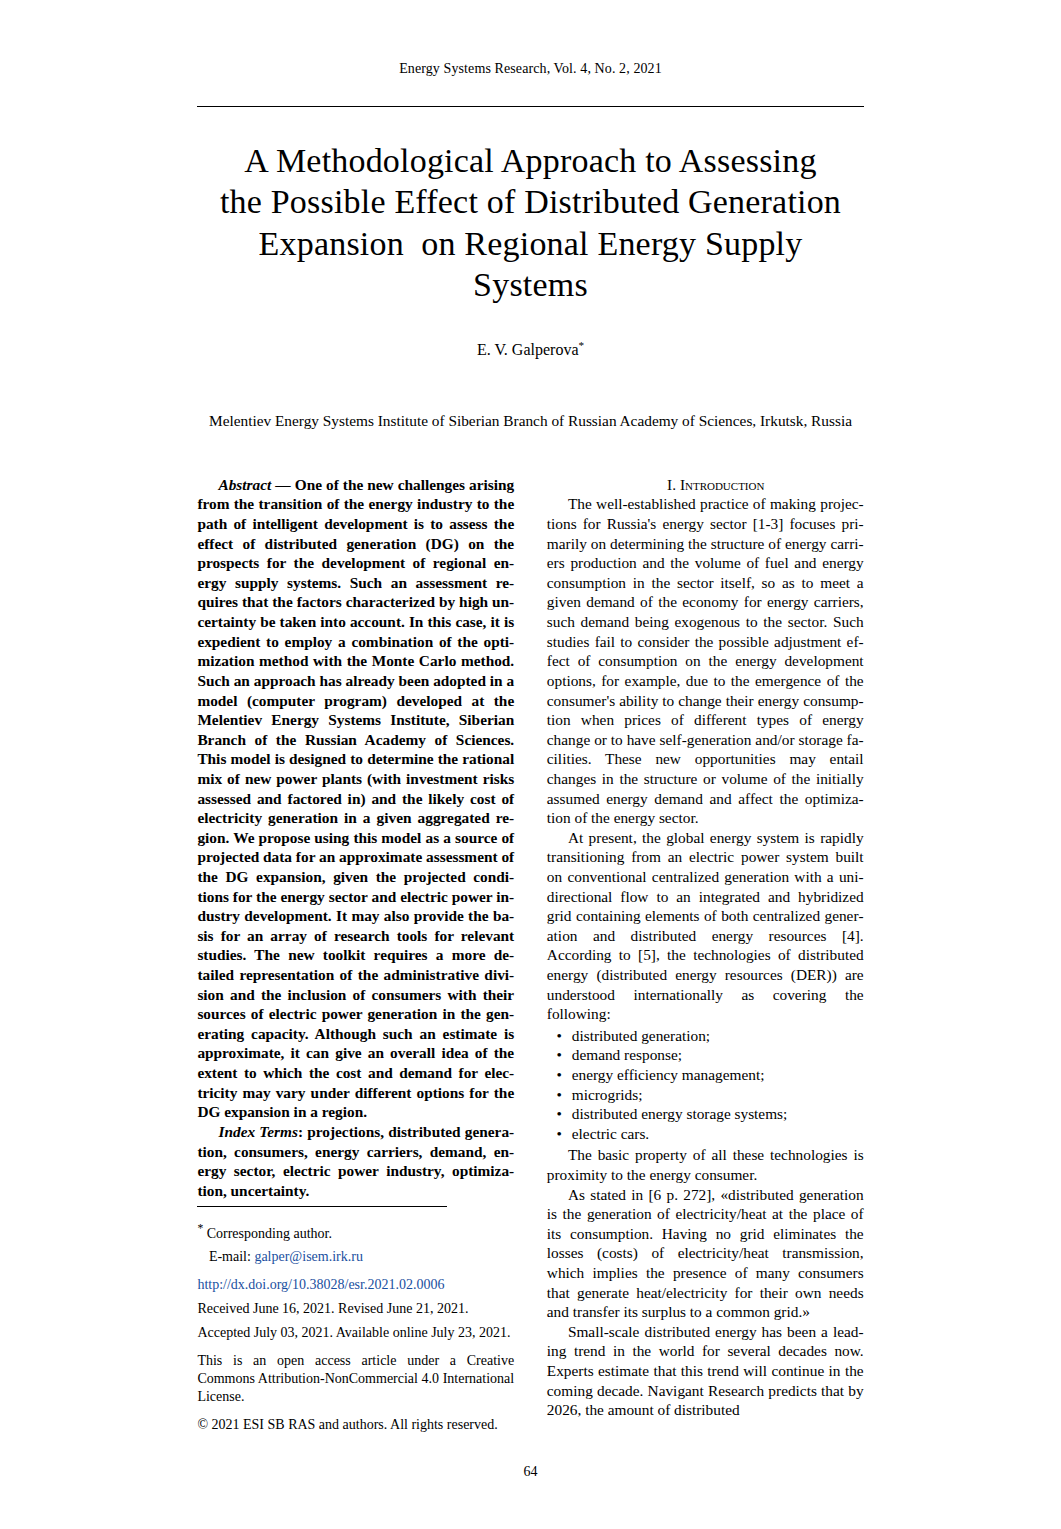Energy Systems Research, Vol. 4, No. 2, 2021
A Methodological Approach to Assessing
the Possible Effect of Distributed Generation
Expansion on Regional Energy Supply Systems
E. V. Galperova*
Melentiev Energy Systems Institute of Siberian Branch of Russian Academy of Sciences, Irkutsk, Russia
Abstract — One of the new challenges arising from the transition of the energy industry to the path of intelligent development is to assess the effect of distributed generation (DG) on the prospects for the development of regional energy supply systems. Such an assessment requires that the factors characterized by high uncertainty be taken into account. In this case, it is expedient to employ a combination of the optimization method with the Monte Carlo method. Such an approach has already been adopted in a model (computer program) developed at the Melentiev Energy Systems Institute, Siberian Branch of the Russian Academy of Sciences. This model is designed to determine the rational mix of new power plants (with investment risks assessed and factored in) and the likely cost of electricity generation in a given aggregated region. We propose using this model as a source of projected data for an approximate assessment of the DG expansion, given the projected conditions for the energy sector and electric power industry development. It may also provide the basis for an array of research tools for relevant studies. The new toolkit requires a more detailed representation of the administrative division and the inclusion of consumers with their sources of electric power generation in the generating capacity. Although such an estimate is approximate, it can give an overall idea of the extent to which the cost and demand for electricity may vary under different options for the DG expansion in a region.
Index Terms: projections, distributed generation, consumers, energy carriers, demand, energy sector, electric power industry, optimization, uncertainty.
* Corresponding author.
E-mail: galper@isem.irk.ru
http://dx.doi.org/10.38028/esr.2021.02.0006
Received June 16, 2021. Revised June 21, 2021.
Accepted July 03, 2021. Available online July 23, 2021.
This is an open access article under a Creative Commons Attribution-NonCommercial 4.0 International License.
© 2021 ESI SB RAS and authors. All rights reserved.
I. Introduction
The well-established practice of making projections for Russia's energy sector [1-3] focuses primarily on determining the structure of energy carriers production and the volume of fuel and energy consumption in the sector itself, so as to meet a given demand of the economy for energy carriers, such demand being exogenous to the sector. Such studies fail to consider the possible adjustment effect of consumption on the energy development options, for example, due to the emergence of the consumer's ability to change their energy consumption when prices of different types of energy change or to have self-generation and/or storage facilities. These new opportunities may entail changes in the structure or volume of the initially assumed energy demand and affect the optimization of the energy sector.
At present, the global energy system is rapidly transitioning from an electric power system built on conventional centralized generation with a unidirectional flow to an integrated and hybridized grid containing elements of both centralized generation and distributed energy resources [4]. According to [5], the technologies of distributed energy (distributed energy resources (DER)) are understood internationally as covering the following:
distributed generation;
demand response;
energy efficiency management;
microgrids;
distributed energy storage systems;
electric cars.
The basic property of all these technologies is proximity to the energy consumer.
As stated in [6 p. 272], «distributed generation is the generation of electricity/heat at the place of its consumption. Having no grid eliminates the losses (costs) of electricity/heat transmission, which implies the presence of many consumers that generate heat/electricity for their own needs and transfer its surplus to a common grid.»
Small-scale distributed energy has been a leading trend in the world for several decades now. Experts estimate that this trend will continue in the coming decade. Navigant Research predicts that by 2026, the amount of distributed
64